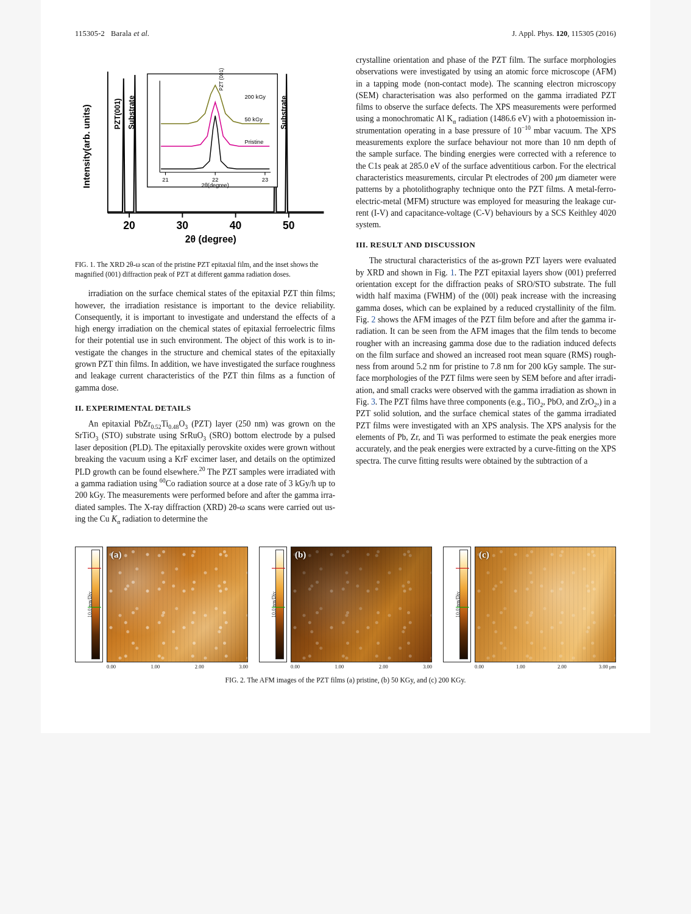115305-2 Barala et al.
J. Appl. Phys. 120, 115305 (2016)
20 30 40 50 2θ (degree) Intensity(arb. units) PZT(001) Substrate PZT(002) Substrate 21 22 23 2θ(degree) 200 kGy 50 kGy Pristine PZT (001)
FIG. 1. The XRD 2θ-ω scan of the pristine PZT epitaxial film, and the inset shows the magnified (001) diffraction peak of PZT at different gamma radiation doses.
irradiation on the surface chemical states of the epitaxial PZT thin films; however, the irradiation resistance is important to the device reliability. Consequently, it is important to investigate and understand the effects of a high energy irradiation on the chemical states of epitaxial ferroelectric films for their potential use in such environment. The object of this work is to investigate the changes in the structure and chemical states of the epitaxially grown PZT thin films. In addition, we have investigated the surface roughness and leakage current characteristics of the PZT thin films as a function of gamma dose.
II. EXPERIMENTAL DETAILS
An epitaxial PbZr0.52Ti0.48O3 (PZT) layer (250 nm) was grown on the SrTiO3 (STO) substrate using SrRuO3 (SRO) bottom electrode by a pulsed laser deposition (PLD). The epitaxially perovskite oxides were grown without breaking the vacuum using a KrF excimer laser, and details on the optimized PLD growth can be found elsewhere.20 The PZT samples were irradiated with a gamma radiation using 60Co radiation source at a dose rate of 3 kGy/h up to 200 kGy. The measurements were performed before and after the gamma irradiated samples. The X-ray diffraction (XRD) 2θ-ω scans were carried out using the Cu Kα radiation to determine the
crystalline orientation and phase of the PZT film. The surface morphologies observations were investigated by using an atomic force microscope (AFM) in a tapping mode (non-contact mode). The scanning electron microscopy (SEM) characterisation was also performed on the gamma irradiated PZT films to observe the surface defects. The XPS measurements were performed using a monochromatic Al Kα radiation (1486.6 eV) with a photoemission instrumentation operating in a base pressure of 10−10 mbar vacuum. The XPS measurements explore the surface behaviour not more than 10 nm depth of the sample surface. The binding energies were corrected with a reference to the C1s peak at 285.0 eV of the surface adventitious carbon. For the electrical characteristics measurements, circular Pt electrodes of 200 μm diameter were patterns by a photolithography technique onto the PZT films. A metal-ferroelectric-metal (MFM) structure was employed for measuring the leakage current (I-V) and capacitance-voltage (C-V) behaviours by a SCS Keithley 4020 system.
III. RESULT AND DISCUSSION
The structural characteristics of the as-grown PZT layers were evaluated by XRD and shown in Fig. 1. The PZT epitaxial layers show (001) preferred orientation except for the diffraction peaks of SRO/STO substrate. The full width half maxima (FWHM) of the (00l) peak increase with the increasing gamma doses, which can be explained by a reduced crystallinity of the film. Fig. 2 shows the AFM images of the PZT film before and after the gamma irradiation. It can be seen from the AFM images that the film tends to become rougher with an increasing gamma dose due to the radiation induced defects on the film surface and showed an increased root mean square (RMS) roughness from around 5.2 nm for pristine to 7.8 nm for 200 kGy sample. The surface morphologies of the PZT films were seen by SEM before and after irradiation, and small cracks were observed with the gamma irradiation as shown in Fig. 3. The PZT films have three components (e.g., TiO2, PbO, and ZrO2,) in a PZT solid solution, and the surface chemical states of the gamma irradiated PZT films were investigated with an XPS analysis. The XPS analysis for the elements of Pb, Zr, and Ti was performed to estimate the peak energies more accurately, and the peak energies were extracted by a curve-fitting on the XPS spectra. The curve fitting results were obtained by the subtraction of a
10.0 nm/Div
(a)
0.001.002.003.00
10.0 nm/Div
(b)
0.001.002.003.00
10.0 nm/Div
(c)
0.001.002.003.00 μm
FIG. 2. The AFM images of the PZT films (a) pristine, (b) 50 KGy, and (c) 200 KGy.